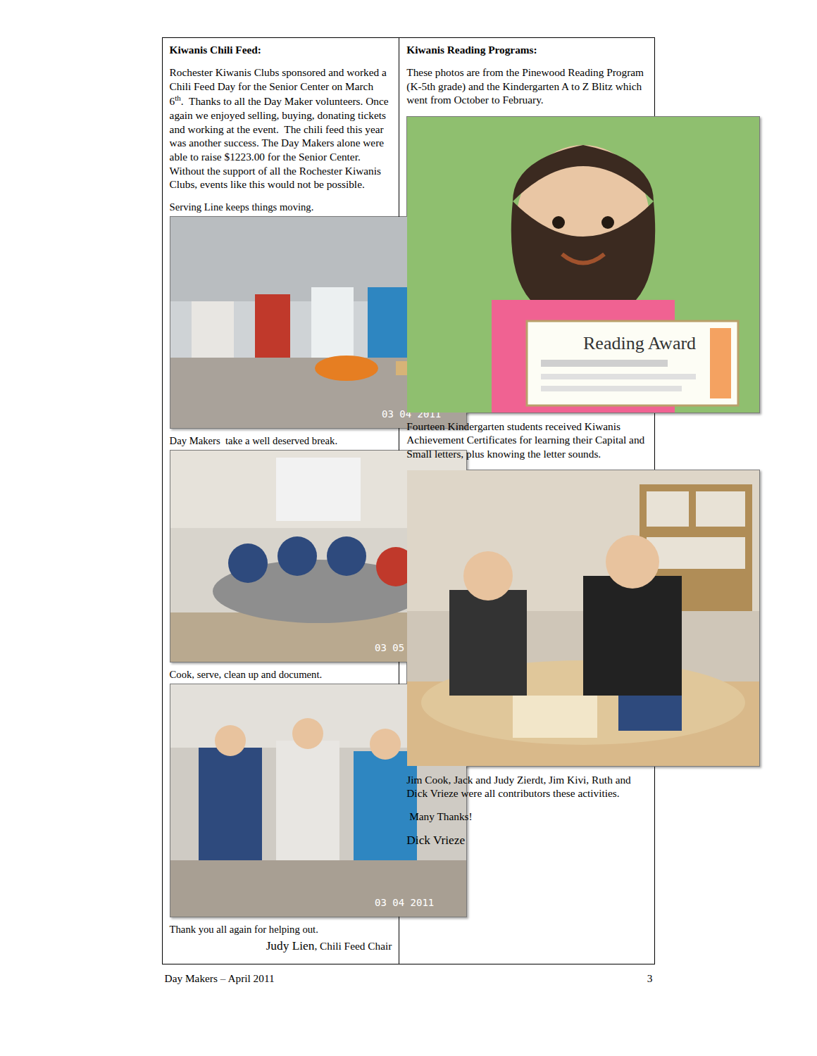| Kiwanis Chili Feed: Rochester Kiwanis Clubs sponsored and worked a Chili Feed Day for the Senior Center on March 6 th . Thanks to all the Day Maker volunteers. Once again we enjoyed selling, buying, donating tickets and working at the event. The chili feed this year was another success. The Day Makers alone were able to raise $1223.00 for the Senior Center. Without the support of all the Rochester Kiwanis Clubs, events like this would not be possible. Serving Line keeps things moving. Day Makers take a well deserved break. Cook, serve, clean up and document. Thank you all again for helping out. Judy Lien , Chili Feed Chair | Kiwanis Reading Programs: These photos are from the Pinewood Reading Program (K-5th grade) and the Kindergarten A to Z Blitz which went from October to February. Fourteen Kindergarten students received Kiwanis Achievement Certificates for learning their Capital and Small letters, plus knowing the letter sounds. Jim Cook, Jack and Judy Zierdt, Jim Kivi, Ruth and Dick Vrieze were all contributors these activities. Many Thanks! Dick Vrieze |
Day Makers – April 2011 3